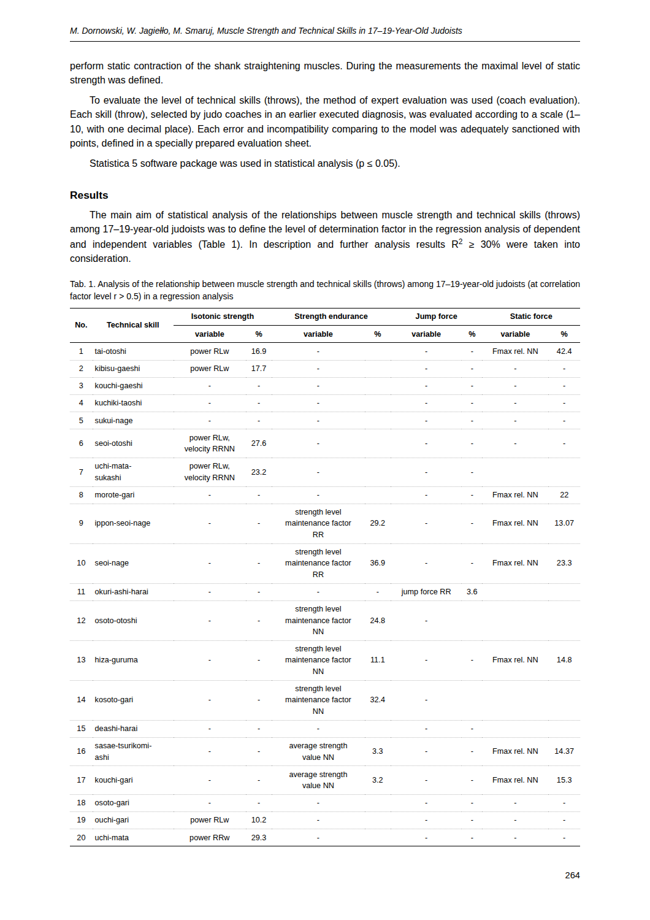M. Dornowski, W. Jagiełło, M. Smaruj, Muscle Strength and Technical Skills in 17–19-Year-Old Judoists
perform static contraction of the shank straightening muscles. During the measurements the maximal level of static strength was defined.
To evaluate the level of technical skills (throws), the method of expert evaluation was used (coach evaluation). Each skill (throw), selected by judo coaches in an earlier executed diagnosis, was evaluated according to a scale (1–10, with one decimal place). Each error and incompatibility comparing to the model was adequately sanctioned with points, defined in a specially prepared evaluation sheet.
Statistica 5 software package was used in statistical analysis (p ≤ 0.05).
Results
The main aim of statistical analysis of the relationships between muscle strength and technical skills (throws) among 17–19-year-old judoists was to define the level of determination factor in the regression analysis of dependent and independent variables (Table 1). In description and further analysis results R2 ≥ 30% were taken into consideration.
Tab. 1. Analysis of the relationship between muscle strength and technical skills (throws) among 17–19-year-old judoists (at correlation factor level r > 0.5) in a regression analysis
| No. | Technical skill | Isotonic strength | Strength endurance | Jump force | Static force |
| --- | --- | --- | --- | --- | --- |
| variable | % | variable | % | variable | % | variable | % |
| 1 | tai-otoshi | power RLw | 16.9 | - | | - | - | Fmax rel. NN | 42.4 |
| 2 | kibisu-gaeshi | power RLw | 17.7 | - | | - | - | - | - |
| 3 | kouchi-gaeshi | - | - | - | | - | - | - | - |
| 4 | kuchiki-taoshi | - | - | - | | - | - | - | - |
| 5 | sukui-nage | - | - | - | | - | - | - | - |
| 6 | seoi-otoshi | power RLw, velocity RRNN | 27.6 | - | | - | - | - | - |
| 7 | uchi-mata- sukashi | power RLw, velocity RRNN | 23.2 | - | | - | - | | |
| 8 | morote-gari | - | - | - | | - | - | Fmax rel. NN | 22 |
| 9 | ippon-seoi-nage | - | - | strength level maintenance factor RR | 29.2 | - | - | Fmax rel. NN | 13.07 |
| 10 | seoi-nage | - | - | strength level maintenance factor RR | 36.9 | - | - | Fmax rel. NN | 23.3 |
| 11 | okuri-ashi-harai | - | - | - | - | jump force RR | 3.6 | | |
| 12 | osoto-otoshi | - | - | strength level maintenance factor NN | 24.8 | - | | | |
| 13 | hiza-guruma | - | - | strength level maintenance factor NN | 11.1 | - | - | Fmax rel. NN | 14.8 |
| 14 | kosoto-gari | - | - | strength level maintenance factor NN | 32.4 | - | | | |
| 15 | deashi-harai | - | - | - | | - | - | | |
| 16 | sasae-tsurikomi- ashi | - | - | average strength value NN | 3.3 | - | - | Fmax rel. NN | 14.37 |
| 17 | kouchi-gari | - | - | average strength value NN | 3.2 | - | - | Fmax rel. NN | 15.3 |
| 18 | osoto-gari | - | - | - | | - | - | - | - |
| 19 | ouchi-gari | power RLw | 10.2 | - | | - | - | - | - |
| 20 | uchi-mata | power RRw | 29.3 | - | | - | - | - | - |
264